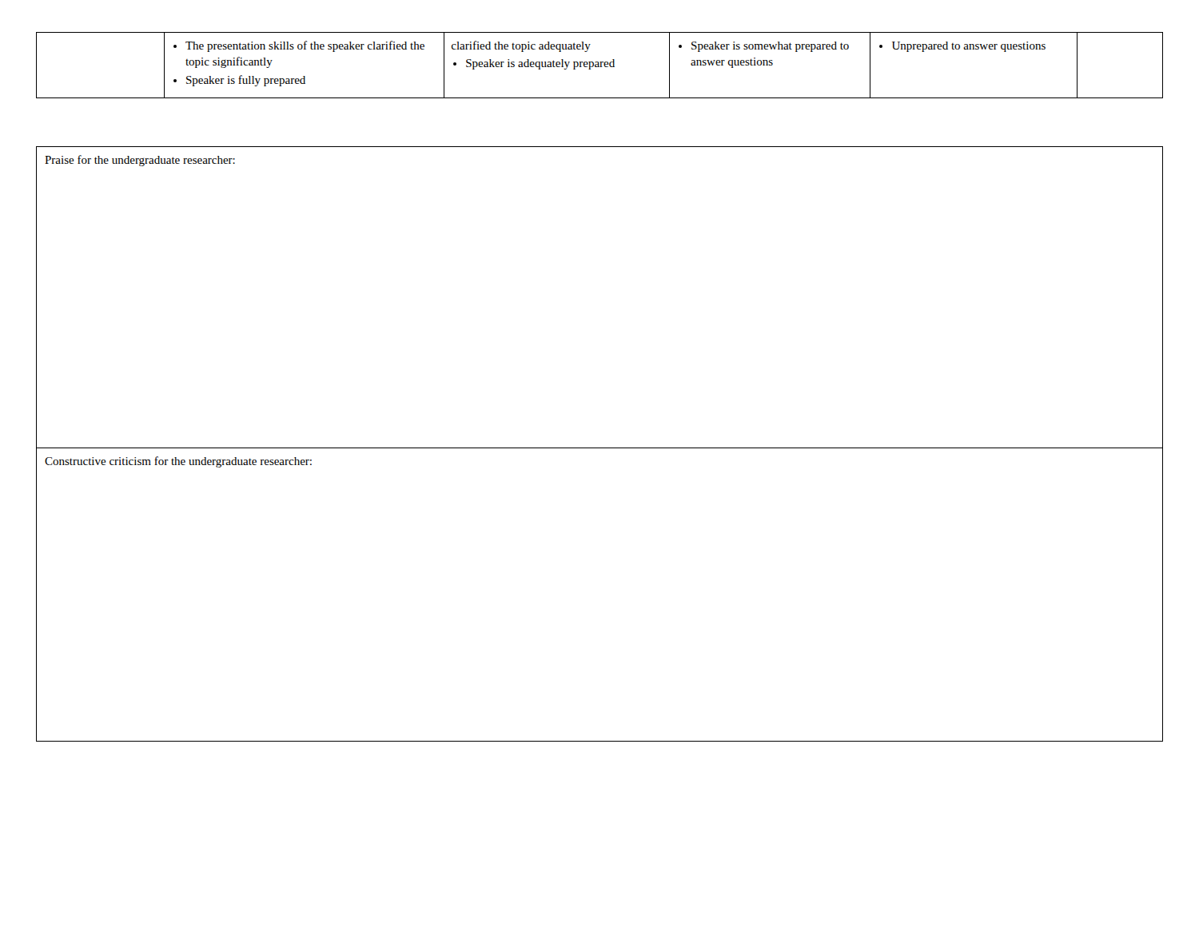| | The presentation skills of the speaker clarified the topic significantly Speaker is fully prepared | clarified the topic adequately Speaker is adequately prepared | Speaker is somewhat prepared to answer questions | Unprepared to answer questions | |
| Praise for the undergraduate researcher: |
| Constructive criticism for the undergraduate researcher: |